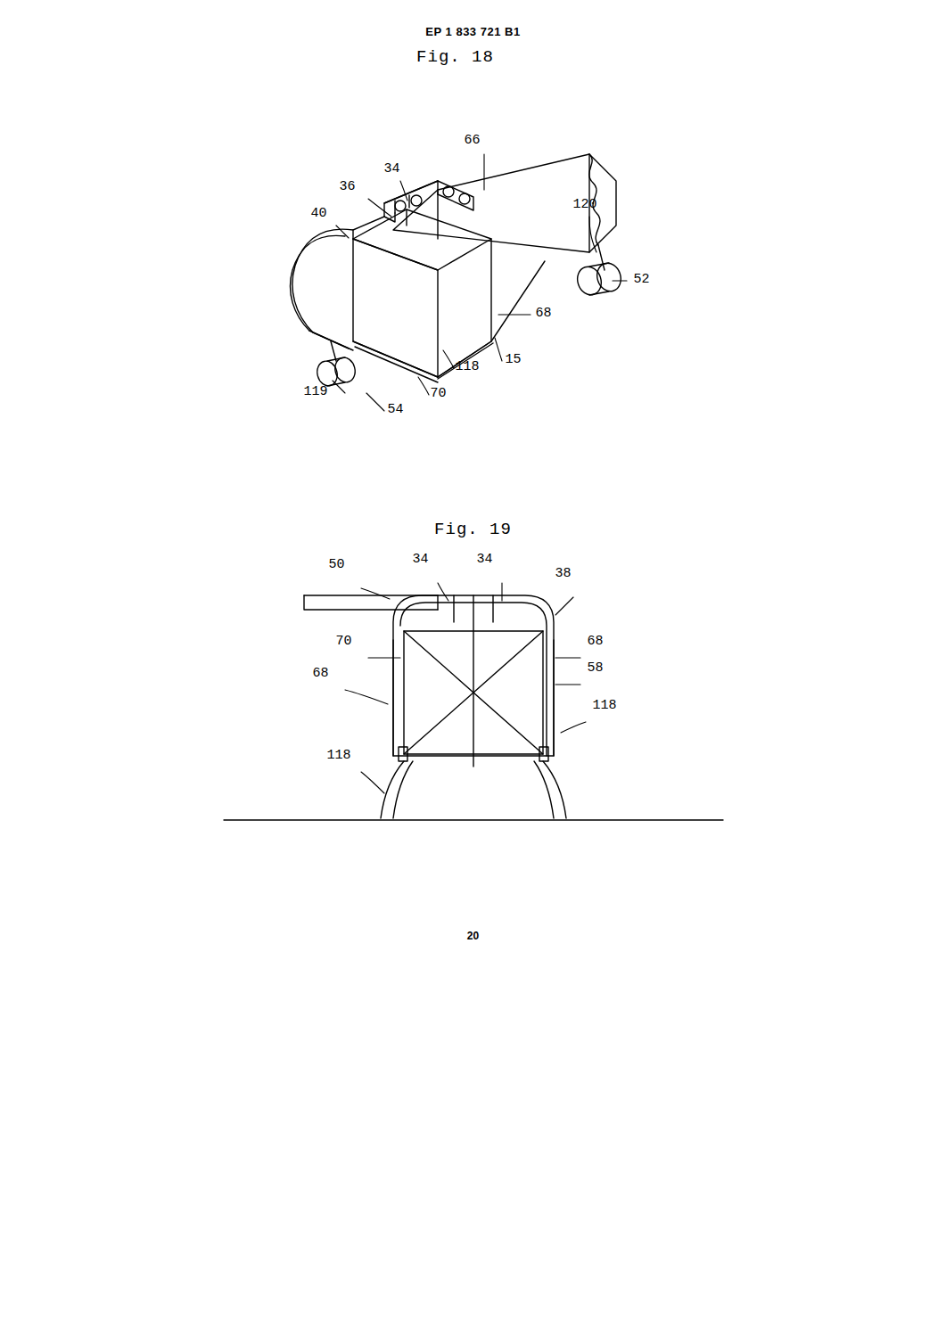EP 1 833 721 B1
66 34 36 40 120 52 68 15 118 70 119 54
Fig. 18
50 34 34 38 70 68 58 68 118 118
Fig. 19
20